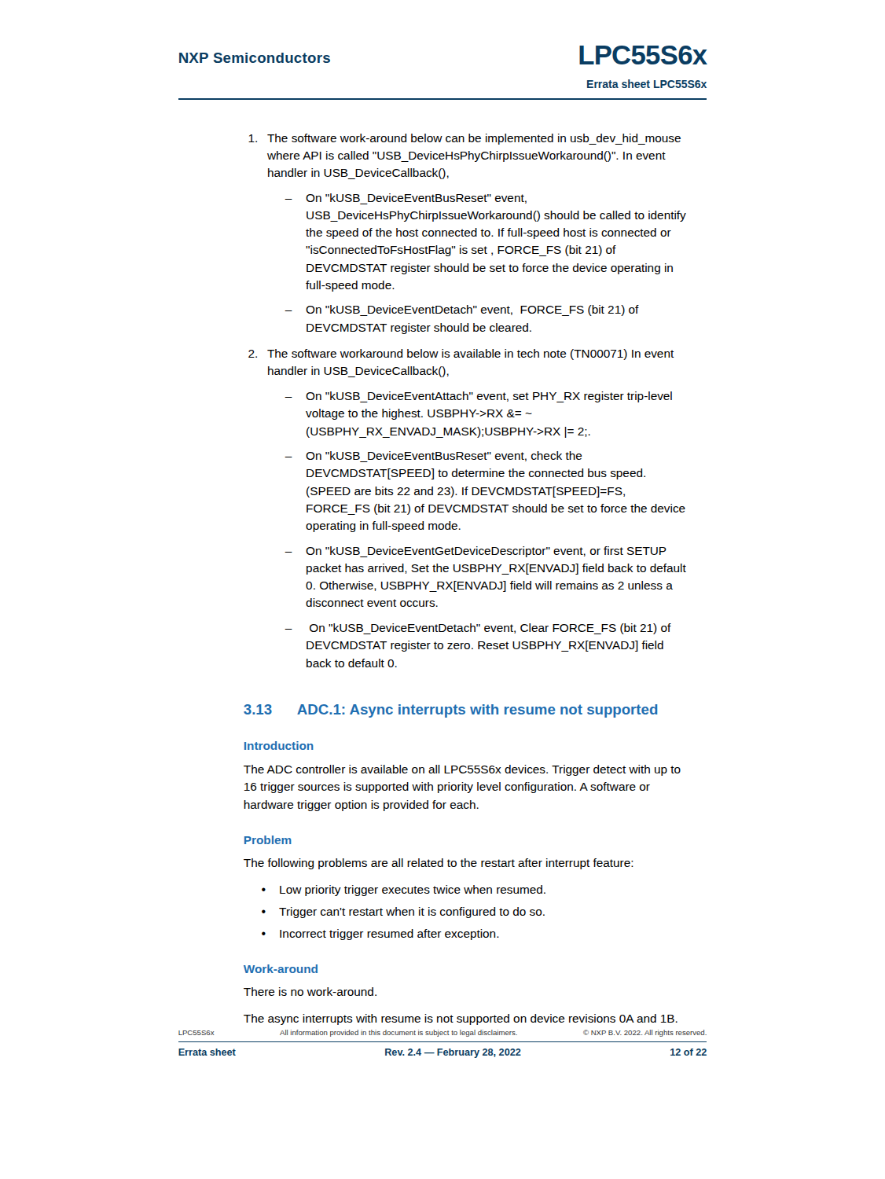NXP Semiconductors
LPC55S6x
Errata sheet LPC55S6x
The software work-around below can be implemented in usb_dev_hid_mouse where API is called "USB_DeviceHsPhyChirpIssueWorkaround()". In event handler in USB_DeviceCallback(),
On "kUSB_DeviceEventBusReset" event, USB_DeviceHsPhyChirpIssueWorkaround() should be called to identify the speed of the host connected to. If full-speed host is connected or "isConnectedToFsHostFlag" is set , FORCE_FS (bit 21) of DEVCMDSTAT register should be set to force the device operating in full-speed mode.
On "kUSB_DeviceEventDetach" event, FORCE_FS (bit 21) of DEVCMDSTAT register should be cleared.
The software workaround below is available in tech note (TN00071) In event handler in USB_DeviceCallback(),
On "kUSB_DeviceEventAttach" event, set PHY_RX register trip-level voltage to the highest. USBPHY->RX &= ~(USBPHY_RX_ENVADJ_MASK);USBPHY->RX |= 2;.
On "kUSB_DeviceEventBusReset" event, check the DEVCMDSTAT[SPEED] to determine the connected bus speed. (SPEED are bits 22 and 23). If DEVCMDSTAT[SPEED]=FS, FORCE_FS (bit 21) of DEVCMDSTAT should be set to force the device operating in full-speed mode.
On "kUSB_DeviceEventGetDeviceDescriptor" event, or first SETUP packet has arrived, Set the USBPHY_RX[ENVADJ] field back to default 0. Otherwise, USBPHY_RX[ENVADJ] field will remains as 2 unless a disconnect event occurs.
On "kUSB_DeviceEventDetach" event, Clear FORCE_FS (bit 21) of DEVCMDSTAT register to zero. Reset USBPHY_RX[ENVADJ] field back to default 0.
3.13
ADC.1: Async interrupts with resume not supported
Introduction
The ADC controller is available on all LPC55S6x devices. Trigger detect with up to 16 trigger sources is supported with priority level configuration. A software or hardware trigger option is provided for each.
Problem
The following problems are all related to the restart after interrupt feature:
Low priority trigger executes twice when resumed.
Trigger can't restart when it is configured to do so.
Incorrect trigger resumed after exception.
Work-around
There is no work-around.
The async interrupts with resume is not supported on device revisions 0A and 1B.
LPC55S6x
All information provided in this document is subject to legal disclaimers.
© NXP B.V. 2022. All rights reserved.
Errata sheet
Rev. 2.4 — February 28, 2022
12 of 22